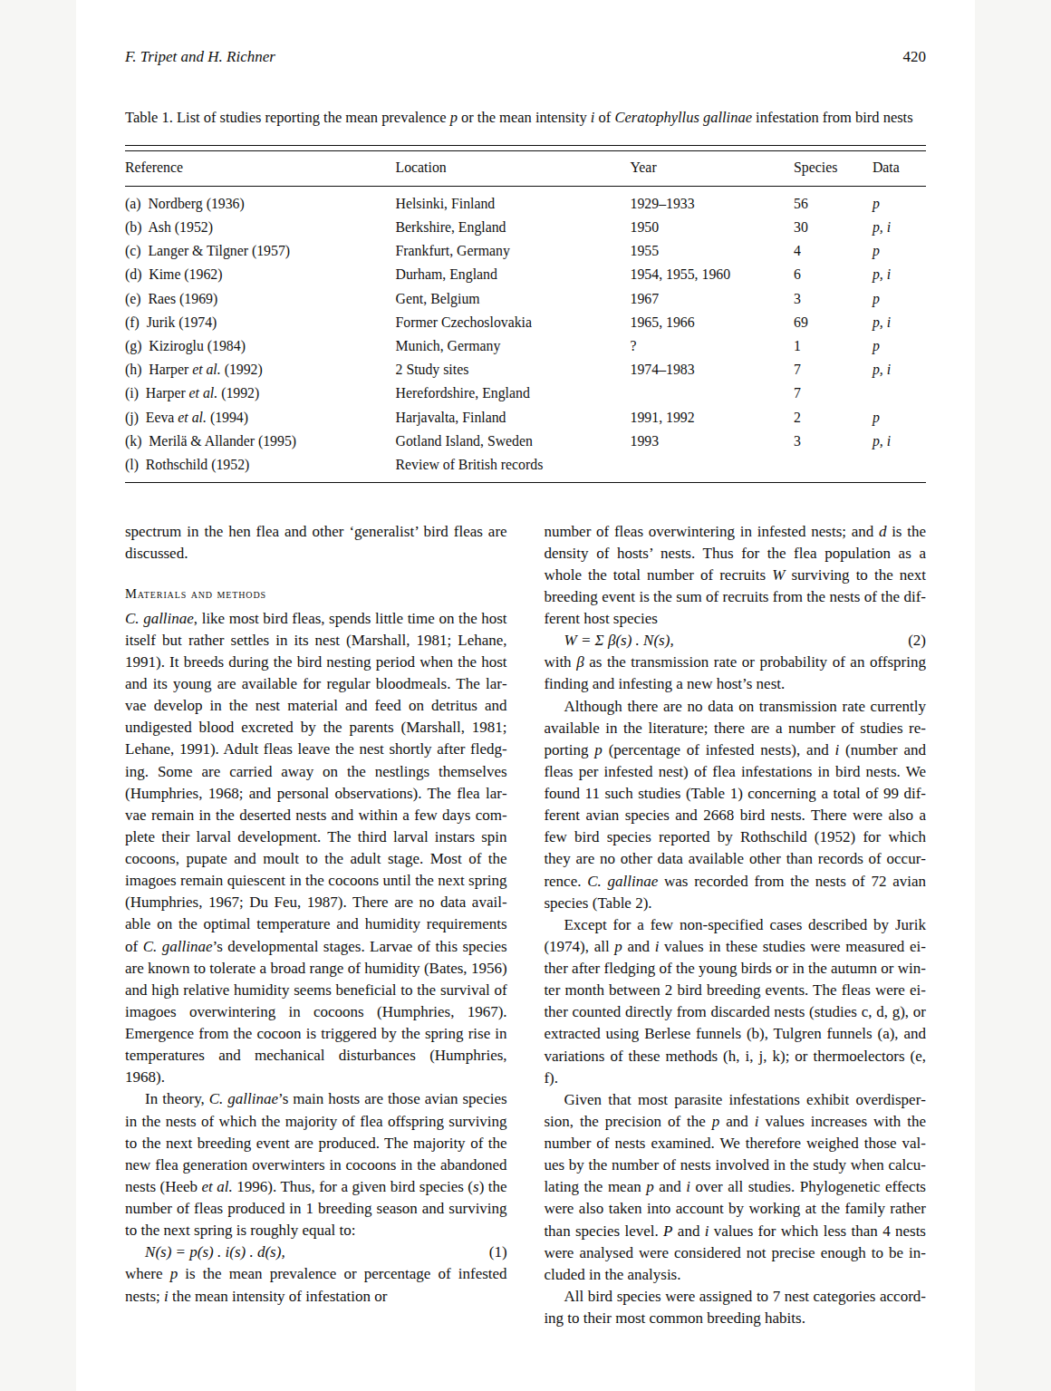F. Tripet and H. Richner 420
Table 1. List of studies reporting the mean prevalence p or the mean intensity i of Ceratophyllus gallinae infestation from bird nests
| Reference | Location | Year | Species | Data |
| --- | --- | --- | --- | --- |
| (a) Nordberg (1936) | Helsinki, Finland | 1929–1933 | 56 | p |
| (b) Ash (1952) | Berkshire, England | 1950 | 30 | p, i |
| (c) Langer & Tilgner (1957) | Frankfurt, Germany | 1955 | 4 | p |
| (d) Kime (1962) | Durham, England | 1954, 1955, 1960 | 6 | p, i |
| (e) Raes (1969) | Gent, Belgium | 1967 | 3 | p |
| (f) Jurik (1974) | Former Czechoslovakia | 1965, 1966 | 69 | p, i |
| (g) Kiziroglu (1984) | Munich, Germany | ? | 1 | p |
| (h) Harper et al. (1992) | 2 Study sites | 1974–1983 | 7 | p, i |
| (i) Harper et al. (1992) | Herefordshire, England | | 7 | |
| (j) Eeva et al. (1994) | Harjavalta, Finland | 1991, 1992 | 2 | p |
| (k) Merilä & Allander (1995) | Gotland Island, Sweden | 1993 | 3 | p, i |
| (l) Rothschild (1952) | Review of British records | | | |
spectrum in the hen flea and other ‘generalist’ bird fleas are discussed.
Materials and methods
C. gallinae, like most bird fleas, spends little time on the host itself but rather settles in its nest (Marshall, 1981; Lehane, 1991). It breeds during the bird nesting period when the host and its young are available for regular bloodmeals. The larvae develop in the nest material and feed on detritus and undigested blood excreted by the parents (Marshall, 1981; Lehane, 1991). Adult fleas leave the nest shortly after fledging. Some are carried away on the nestlings themselves (Humphries, 1968; and personal observations). The flea larvae remain in the deserted nests and within a few days complete their larval development. The third larval instars spin cocoons, pupate and moult to the adult stage. Most of the imagoes remain quiescent in the cocoons until the next spring (Humphries, 1967; Du Feu, 1987). There are no data available on the optimal temperature and humidity requirements of C. gallinae’s developmental stages. Larvae of this species are known to tolerate a broad range of humidity (Bates, 1956) and high relative humidity seems beneficial to the survival of imagoes overwintering in cocoons (Humphries, 1967). Emergence from the cocoon is triggered by the spring rise in temperatures and mechanical disturbances (Humphries, 1968).
In theory, C. gallinae’s main hosts are those avian species in the nests of which the majority of flea offspring surviving to the next breeding event are produced. The majority of the new flea generation overwinters in cocoons in the abandoned nests (Heeb et al. 1996). Thus, for a given bird species (s) the number of fleas produced in 1 breeding season and surviving to the next spring is roughly equal to:
N(s) = p(s) . i(s) . d(s),(1)
where p is the mean prevalence or percentage of infested nests; i the mean intensity of infestation or
number of fleas overwintering in infested nests; and d is the density of hosts’ nests. Thus for the flea population as a whole the total number of recruits W surviving to the next breeding event is the sum of recruits from the nests of the different host species
W = Σ β(s) . N(s),(2)
with β as the transmission rate or probability of an offspring finding and infesting a new host’s nest.
Although there are no data on transmission rate currently available in the literature; there are a number of studies reporting p (percentage of infested nests), and i (number and fleas per infested nest) of flea infestations in bird nests. We found 11 such studies (Table 1) concerning a total of 99 different avian species and 2668 bird nests. There were also a few bird species reported by Rothschild (1952) for which they are no other data available other than records of occurrence. C. gallinae was recorded from the nests of 72 avian species (Table 2).
Except for a few non-specified cases described by Jurik (1974), all p and i values in these studies were measured either after fledging of the young birds or in the autumn or winter month between 2 bird breeding events. The fleas were either counted directly from discarded nests (studies c, d, g), or extracted using Berlese funnels (b), Tulgren funnels (a), and variations of these methods (h, i, j, k); or thermoelectors (e, f).
Given that most parasite infestations exhibit overdispersion, the precision of the p and i values increases with the number of nests examined. We therefore weighed those values by the number of nests involved in the study when calculating the mean p and i over all studies. Phylogenetic effects were also taken into account by working at the family rather than species level. P and i values for which less than 4 nests were analysed were considered not precise enough to be included in the analysis.
All bird species were assigned to 7 nest categories according to their most common breeding habits.